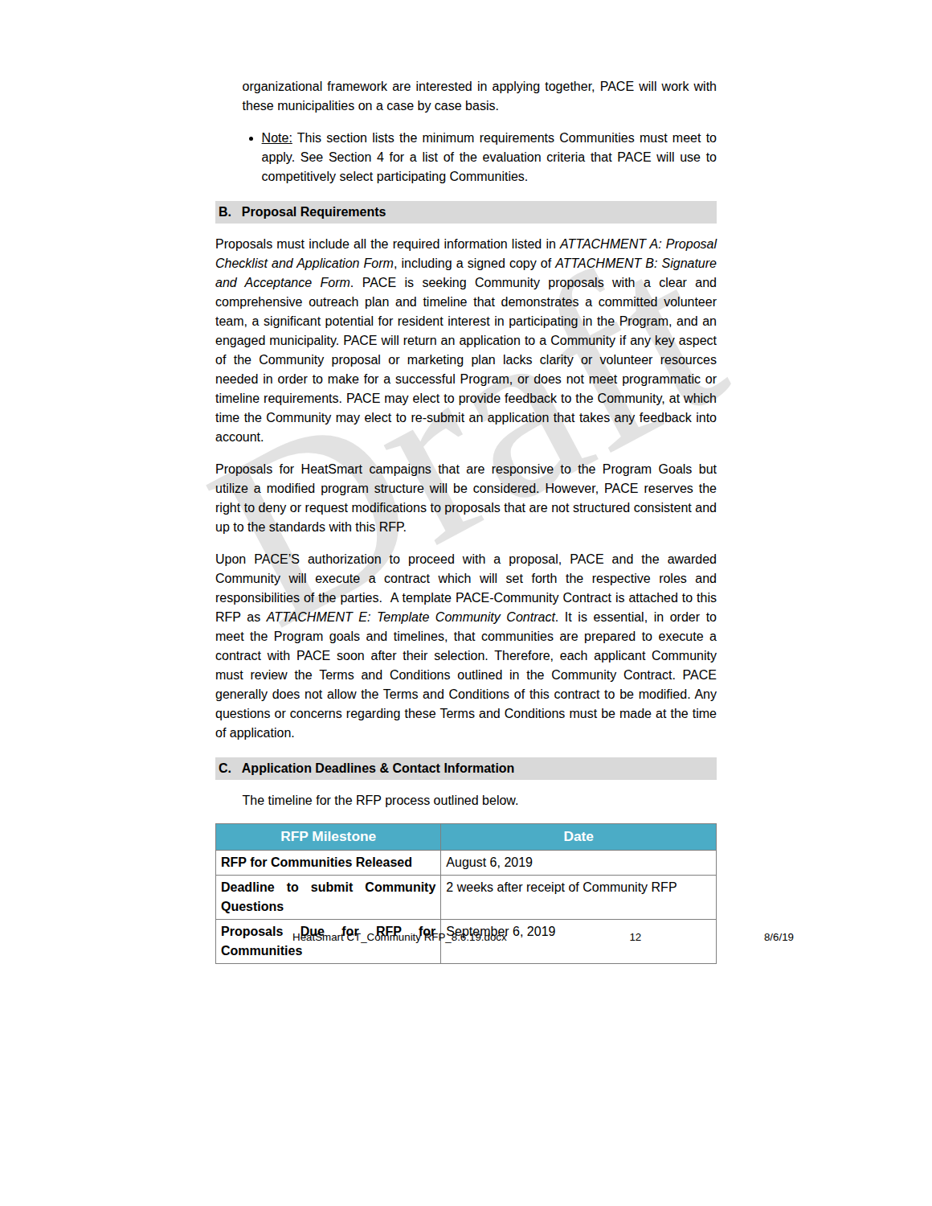Draft
organizational framework are interested in applying together, PACE will work with these municipalities on a case by case basis.
Note: This section lists the minimum requirements Communities must meet to apply. See Section 4 for a list of the evaluation criteria that PACE will use to competitively select participating Communities.
B. Proposal Requirements
Proposals must include all the required information listed in ATTACHMENT A: Proposal Checklist and Application Form, including a signed copy of ATTACHMENT B: Signature and Acceptance Form. PACE is seeking Community proposals with a clear and comprehensive outreach plan and timeline that demonstrates a committed volunteer team, a significant potential for resident interest in participating in the Program, and an engaged municipality. PACE will return an application to a Community if any key aspect of the Community proposal or marketing plan lacks clarity or volunteer resources needed in order to make for a successful Program, or does not meet programmatic or timeline requirements. PACE may elect to provide feedback to the Community, at which time the Community may elect to re-submit an application that takes any feedback into account.
Proposals for HeatSmart campaigns that are responsive to the Program Goals but utilize a modified program structure will be considered. However, PACE reserves the right to deny or request modifications to proposals that are not structured consistent and up to the standards with this RFP.
Upon PACE’S authorization to proceed with a proposal, PACE and the awarded Community will execute a contract which will set forth the respective roles and responsibilities of the parties. A template PACE-Community Contract is attached to this RFP as ATTACHMENT E: Template Community Contract. It is essential, in order to meet the Program goals and timelines, that communities are prepared to execute a contract with PACE soon after their selection. Therefore, each applicant Community must review the Terms and Conditions outlined in the Community Contract. PACE generally does not allow the Terms and Conditions of this contract to be modified. Any questions or concerns regarding these Terms and Conditions must be made at the time of application.
C. Application Deadlines & Contact Information
The timeline for the RFP process outlined below.
| RFP Milestone | Date |
| --- | --- |
| RFP for Communities Released | August 6, 2019 |
| Deadline to submit Community Questions | 2 weeks after receipt of Community RFP |
| Proposals Due for RFP for Communities | September 6, 2019 |
HeatSmart CT_Community RFP_8.6.19.docx
12
8/6/19